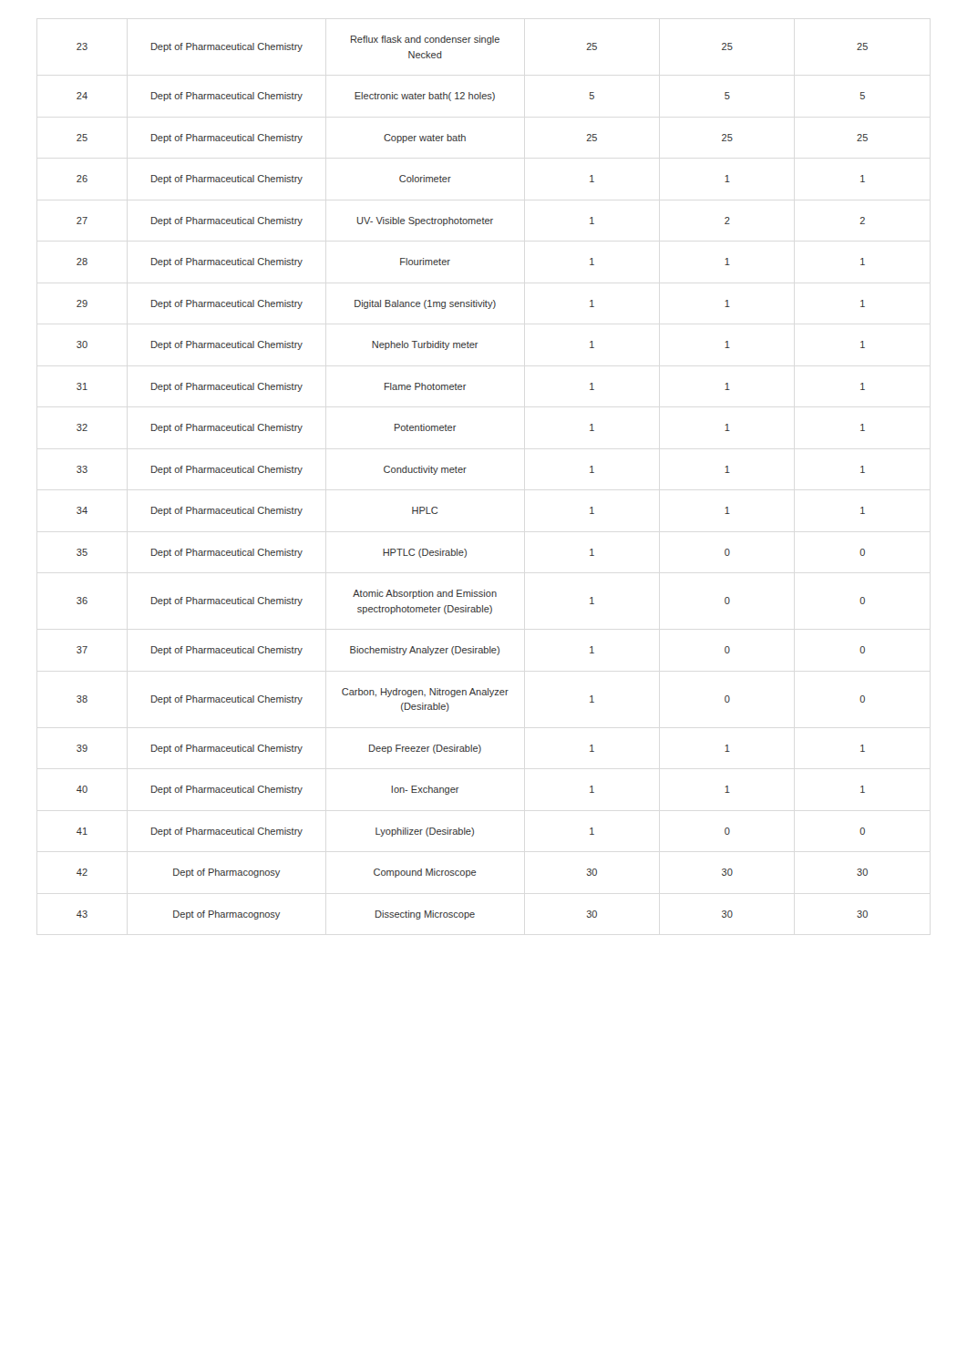| 23 | Dept of Pharmaceutical Chemistry | Reflux flask and condenser single Necked | 25 | 25 | 25 |
| 24 | Dept of Pharmaceutical Chemistry | Electronic water bath( 12 holes) | 5 | 5 | 5 |
| 25 | Dept of Pharmaceutical Chemistry | Copper water bath | 25 | 25 | 25 |
| 26 | Dept of Pharmaceutical Chemistry | Colorimeter | 1 | 1 | 1 |
| 27 | Dept of Pharmaceutical Chemistry | UV- Visible Spectrophotometer | 1 | 2 | 2 |
| 28 | Dept of Pharmaceutical Chemistry | Flourimeter | 1 | 1 | 1 |
| 29 | Dept of Pharmaceutical Chemistry | Digital Balance (1mg sensitivity) | 1 | 1 | 1 |
| 30 | Dept of Pharmaceutical Chemistry | Nephelo Turbidity meter | 1 | 1 | 1 |
| 31 | Dept of Pharmaceutical Chemistry | Flame Photometer | 1 | 1 | 1 |
| 32 | Dept of Pharmaceutical Chemistry | Potentiometer | 1 | 1 | 1 |
| 33 | Dept of Pharmaceutical Chemistry | Conductivity meter | 1 | 1 | 1 |
| 34 | Dept of Pharmaceutical Chemistry | HPLC | 1 | 1 | 1 |
| 35 | Dept of Pharmaceutical Chemistry | HPTLC (Desirable) | 1 | 0 | 0 |
| 36 | Dept of Pharmaceutical Chemistry | Atomic Absorption and Emission spectrophotometer (Desirable) | 1 | 0 | 0 |
| 37 | Dept of Pharmaceutical Chemistry | Biochemistry Analyzer (Desirable) | 1 | 0 | 0 |
| 38 | Dept of Pharmaceutical Chemistry | Carbon, Hydrogen, Nitrogen Analyzer (Desirable) | 1 | 0 | 0 |
| 39 | Dept of Pharmaceutical Chemistry | Deep Freezer (Desirable) | 1 | 1 | 1 |
| 40 | Dept of Pharmaceutical Chemistry | Ion- Exchanger | 1 | 1 | 1 |
| 41 | Dept of Pharmaceutical Chemistry | Lyophilizer (Desirable) | 1 | 0 | 0 |
| 42 | Dept of Pharmacognosy | Compound Microscope | 30 | 30 | 30 |
| 43 | Dept of Pharmacognosy | Dissecting Microscope | 30 | 30 | 30 |